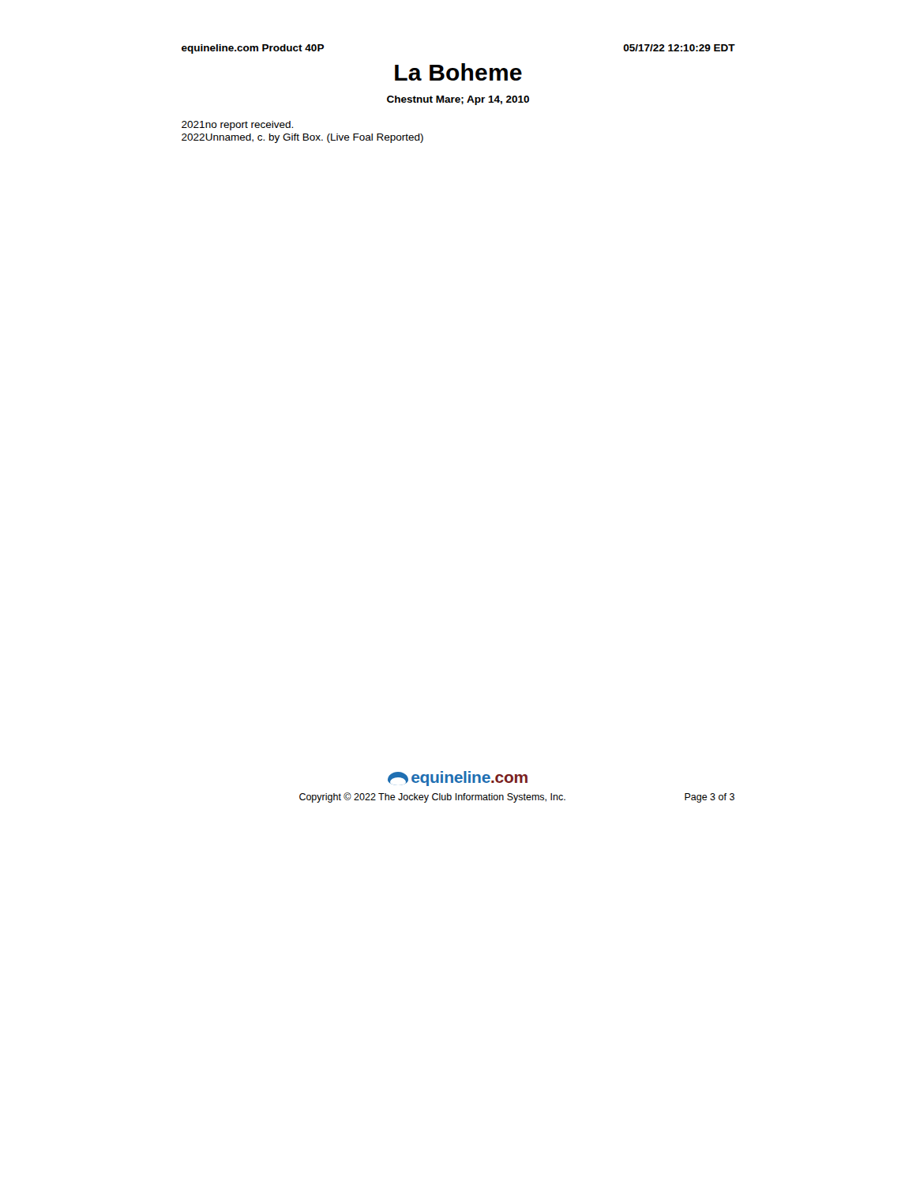equineline.com Product 40P 05/17/22 12:10:29 EDT
La Boheme
Chestnut Mare; Apr 14, 2010
| 2021 | no report received. |
| 2022 | Unnamed, c. by Gift Box. (Live Foal Reported) |
equineline.com
Copyright © 2022 The Jockey Club Information Systems, Inc. Page 3 of 3